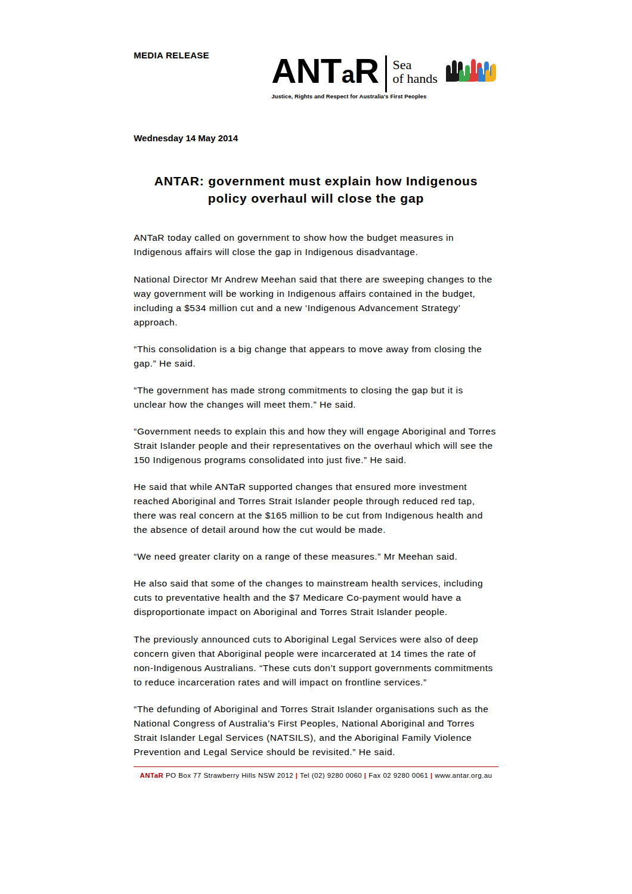MEDIA RELEASE
ANTa R Sea of hands
Justice, Rights and Respect for Australia's First Peoples
Wednesday 14 May 2014
ANTAR: government must explain how Indigenous policy overhaul will close the gap
ANTaR today called on government to show how the budget measures in Indigenous affairs will close the gap in Indigenous disadvantage.
National Director Mr Andrew Meehan said that there are sweeping changes to the way government will be working in Indigenous affairs contained in the budget, including a $534 million cut and a new ‘Indigenous Advancement Strategy’ approach.
“This consolidation is a big change that appears to move away from closing the gap.” He said.
“The government has made strong commitments to closing the gap but it is unclear how the changes will meet them.” He said.
“Government needs to explain this and how they will engage Aboriginal and Torres Strait Islander people and their representatives on the overhaul which will see the 150 Indigenous programs consolidated into just five.” He said.
He said that while ANTaR supported changes that ensured more investment reached Aboriginal and Torres Strait Islander people through reduced red tap, there was real concern at the $165 million to be cut from Indigenous health and the absence of detail around how the cut would be made.
“We need greater clarity on a range of these measures.” Mr Meehan said.
He also said that some of the changes to mainstream health services, including cuts to preventative health and the $7 Medicare Co-payment would have a disproportionate impact on Aboriginal and Torres Strait Islander people.
The previously announced cuts to Aboriginal Legal Services were also of deep concern given that Aboriginal people were incarcerated at 14 times the rate of non-Indigenous Australians. “These cuts don’t support governments commitments to reduce incarceration rates and will impact on frontline services.”
“The defunding of Aboriginal and Torres Strait Islander organisations such as the National Congress of Australia’s First Peoples, National Aboriginal and Torres Strait Islander Legal Services (NATSILS), and the Aboriginal Family Violence Prevention and Legal Service should be revisited.” He said.
ANTaR PO Box 77 Strawberry Hills NSW 2012 | Tel (02) 9280 0060 | Fax 02 9280 0061 | www.antar.org.au